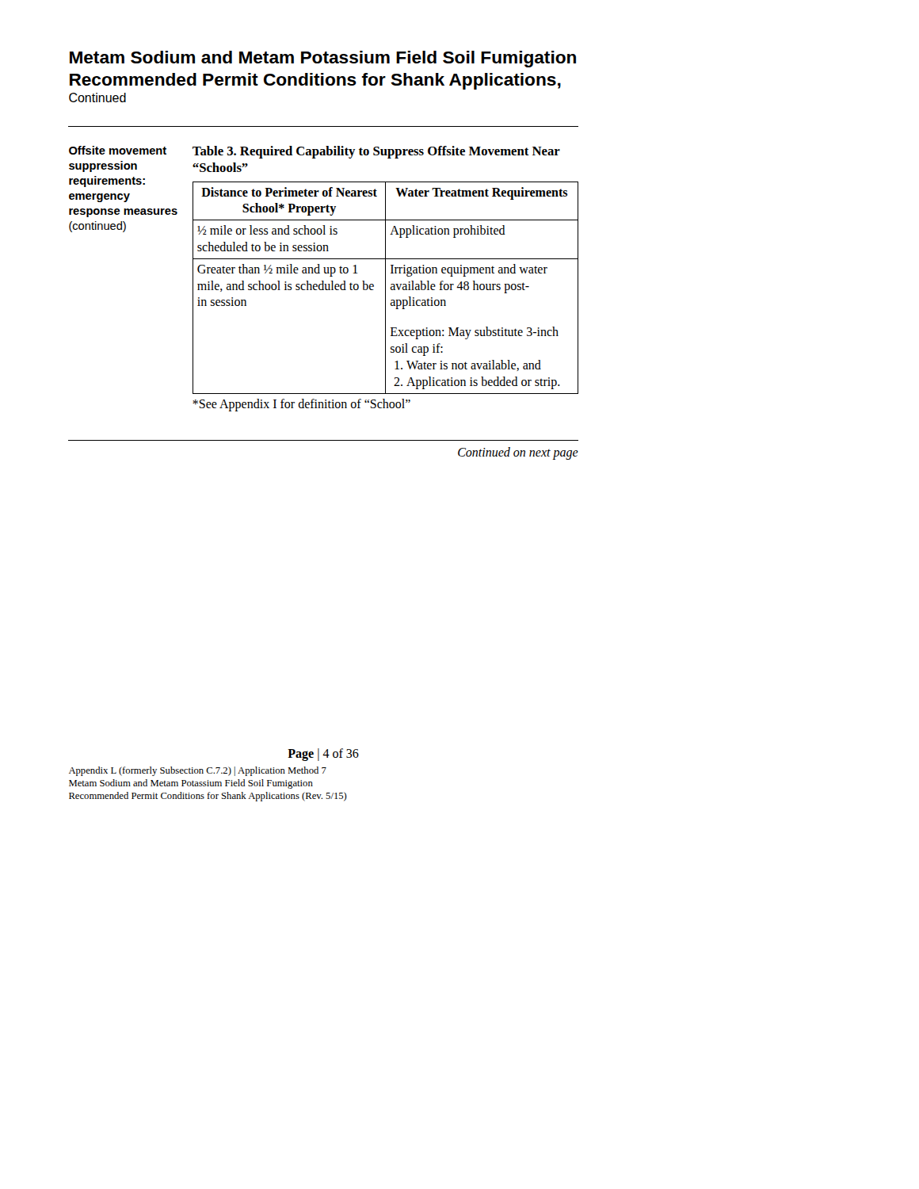Metam Sodium and Metam Potassium Field Soil Fumigation
Recommended Permit Conditions for Shank Applications,
Continued
Offsite movement suppression requirements: emergency response measures
(continued)
Table 3. Required Capability to Suppress Offsite Movement Near “Schools”
| Distance to Perimeter of Nearest School* Property | Water Treatment Requirements |
| --- | --- |
| ½ mile or less and school is scheduled to be in session | Application prohibited |
| Greater than ½ mile and up to 1 mile, and school is scheduled to be in session | Irrigation equipment and water available for 48 hours post-application Exception: May substitute 3-inch soil cap if: Water is not available, and Application is bedded or strip. |
*See Appendix I for definition of “School”
Continued on next page
Page | 4 of 36
Appendix L (formerly Subsection C.7.2) | Application Method 7
Metam Sodium and Metam Potassium Field Soil Fumigation
Recommended Permit Conditions for Shank Applications (Rev. 5/15)